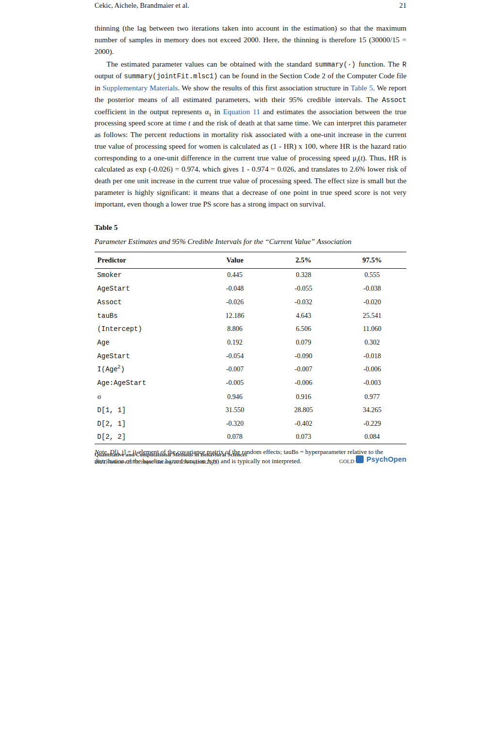Cekic, Aichele, Brandmaier et al.
21
thinning (the lag between two iterations taken into account in the estimation) so that the maximum number of samples in memory does not exceed 2000. Here, the thinning is therefore 15 (30000/15 = 2000).
The estimated parameter values can be obtained with the standard summary(·) function. The R output of summary(jointFit.mlsc1) can be found in the Section Code 2 of the Computer Code file in Supplementary Materials. We show the results of this first association structure in Table 5. We report the posterior means of all estimated parameters, with their 95% credible intervals. The Assoct coefficient in the output represents α1 in Equation 11 and estimates the association between the true processing speed score at time t and the risk of death at that same time. We can interpret this parameter as follows: The percent reductions in mortality risk associated with a one-unit increase in the current true value of processing speed for women is calculated as (1 - HR) x 100, where HR is the hazard ratio corresponding to a one-unit difference in the current true value of processing speed μi(t). Thus, HR is calculated as exp (-0.026) = 0.974, which gives 1 - 0.974 = 0.026, and translates to 2.6% lower risk of death per one unit increase in the current true value of processing speed. The effect size is small but the parameter is highly significant: it means that a decrease of one point in true speed score is not very important, even though a lower true PS score has a strong impact on survival.
Table 5
Parameter Estimates and 95% Credible Intervals for the “Current Value” Association
| Predictor | Value | 2.5% | 97.5% |
| --- | --- | --- | --- |
| Smoker | 0.445 | 0.328 | 0.555 |
| AgeStart | -0.048 | -0.055 | -0.038 |
| Assoct | -0.026 | -0.032 | -0.020 |
| tauBs | 12.186 | 4.643 | 25.541 |
| (Intercept) | 8.806 | 6.506 | 11.060 |
| Age | 0.192 | 0.079 | 0.302 |
| AgeStart | -0.054 | -0.090 | -0.018 |
| I(Age 2 ) | -0.007 | -0.007 | -0.006 |
| Age:AgeStart | -0.005 | -0.006 | -0.003 |
| σ | 0.946 | 0.916 | 0.977 |
| D[1, 1] | 31.550 | 28.805 | 34.265 |
| D[2, 1] | -0.320 | -0.402 | -0.229 |
| D[2, 2] | 0.078 | 0.073 | 0.084 |
Note. D[i, j] = ij-element of the covariance matrix of the random effects; tauBs = hyperparameter relative to the distribution of the baseline hazard function h0(t) and is typically not interpreted.
Quantitative and Computational Methods in Behavioral Sciences
2021, Article e2979, https://doi.org/10.5964/qcmb.2979
GOLD PsychOpen